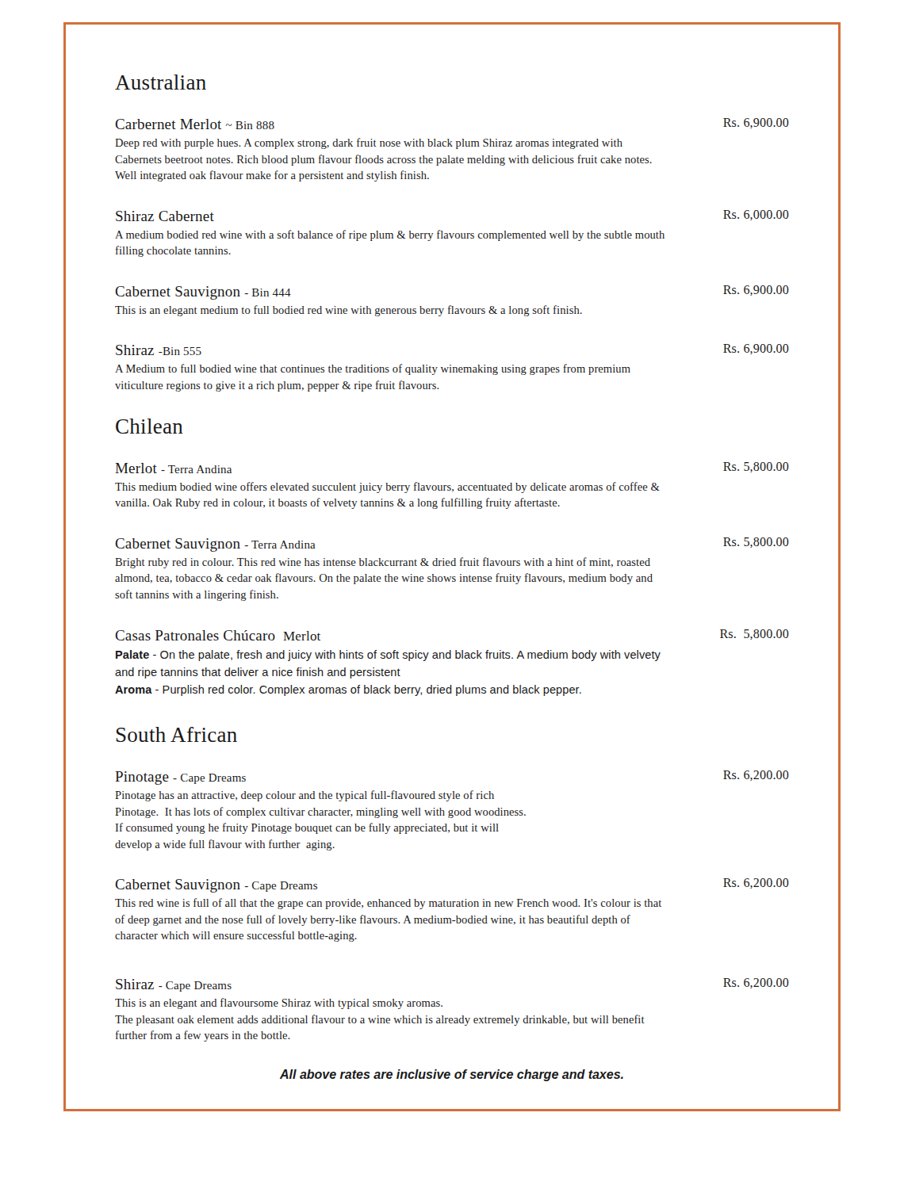Australian
Rs. 6,900.00
Carbernet Merlot ~ Bin 888
Deep red with purple hues. A complex strong, dark fruit nose with black plum Shiraz aromas integrated with Cabernets beetroot notes. Rich blood plum flavour floods across the palate melding with delicious fruit cake notes. Well integrated oak flavour make for a persistent and stylish finish.
Rs. 6,000.00
Shiraz Cabernet
A medium bodied red wine with a soft balance of ripe plum & berry flavours complemented well by the subtle mouth filling chocolate tannins.
Rs. 6,900.00
Cabernet Sauvignon - Bin 444
This is an elegant medium to full bodied red wine with generous berry flavours & a long soft finish.
Rs. 6,900.00
Shiraz -Bin 555
A Medium to full bodied wine that continues the traditions of quality winemaking using grapes from premium viticulture regions to give it a rich plum, pepper & ripe fruit flavours.
Chilean
Rs. 5,800.00
Merlot - Terra Andina
This medium bodied wine offers elevated succulent juicy berry flavours, accentuated by delicate aromas of coffee & vanilla. Oak Ruby red in colour, it boasts of velvety tannins & a long fulfilling fruity aftertaste.
Rs. 5,800.00
Cabernet Sauvignon - Terra Andina
Bright ruby red in colour. This red wine has intense blackcurrant & dried fruit flavours with a hint of mint, roasted almond, tea, tobacco & cedar oak flavours. On the palate the wine shows intense fruity flavours, medium body and soft tannins with a lingering finish.
Rs. 5,800.00
Casas Patronales Chúcaro Merlot
Palate - On the palate, fresh and juicy with hints of soft spicy and black fruits. A medium body with velvety and ripe tannins that deliver a nice finish and persistent
Aroma - Purplish red color. Complex aromas of black berry, dried plums and black pepper.
South African
Rs. 6,200.00
Pinotage - Cape Dreams
Pinotage has an attractive, deep colour and the typical full-flavoured style of rich
Pinotage. It has lots of complex cultivar character, mingling well with good woodiness.
If consumed young he fruity Pinotage bouquet can be fully appreciated, but it will
develop a wide full flavour with further aging.
Rs. 6,200.00
Cabernet Sauvignon - Cape Dreams
This red wine is full of all that the grape can provide, enhanced by maturation in new French wood. It's colour is that of deep garnet and the nose full of lovely berry-like flavours. A medium-bodied wine, it has beautiful depth of character which will ensure successful bottle-aging.
Rs. 6,200.00
Shiraz - Cape Dreams
This is an elegant and flavoursome Shiraz with typical smoky aromas.
The pleasant oak element adds additional flavour to a wine which is already extremely drinkable, but will benefit further from a few years in the bottle.
All above rates are inclusive of service charge and taxes.